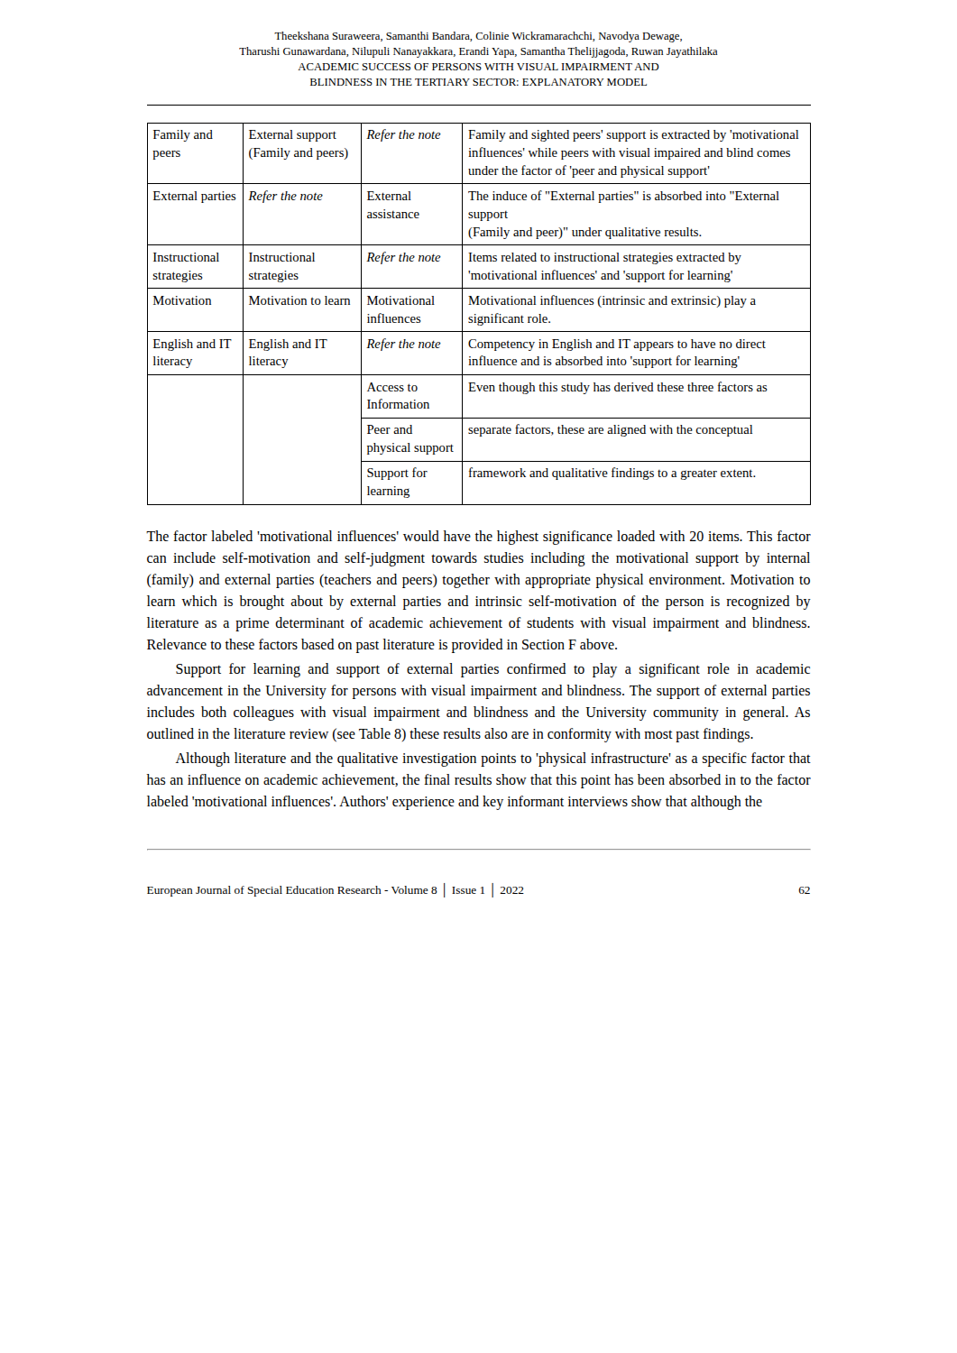Theekshana Suraweera, Samanthi Bandara, Colinie Wickramarachchi, Navodya Dewage,
Tharushi Gunawardana, Nilupuli Nanayakkara, Erandi Yapa, Samantha Thelijjagoda, Ruwan Jayathilaka
ACADEMIC SUCCESS OF PERSONS WITH VISUAL IMPAIRMENT AND
BLINDNESS IN THE TERTIARY SECTOR: EXPLANATORY MODEL
| Family and peers | External support (Family and peers) | Refer the note | Family and sighted peers' support is extracted by 'motivational influences' while peers with visual impaired and blind comes under the factor of 'peer and physical support' |
| External parties | Refer the note | External assistance | The induce of "External parties" is absorbed into "External support (Family and peer)" under qualitative results. |
| Instructional strategies | Instructional strategies | Refer the note | Items related to instructional strategies extracted by 'motivational influences' and 'support for learning' |
| Motivation | Motivation to learn | Motivational influences | Motivational influences (intrinsic and extrinsic) play a significant role. |
| English and IT literacy | English and IT literacy | Refer the note | Competency in English and IT appears to have no direct influence and is absorbed into 'support for learning' |
| | | Access to Information | Even though this study has derived these three factors as |
| | | Peer and physical support | separate factors, these are aligned with the conceptual |
| | | Support for learning | framework and qualitative findings to a greater extent. |
The factor labeled 'motivational influences' would have the highest significance loaded with 20 items. This factor can include self-motivation and self-judgment towards studies including the motivational support by internal (family) and external parties (teachers and peers) together with appropriate physical environment. Motivation to learn which is brought about by external parties and intrinsic self-motivation of the person is recognized by literature as a prime determinant of academic achievement of students with visual impairment and blindness. Relevance to these factors based on past literature is provided in Section F above.
Support for learning and support of external parties confirmed to play a significant role in academic advancement in the University for persons with visual impairment and blindness. The support of external parties includes both colleagues with visual impairment and blindness and the University community in general. As outlined in the literature review (see Table 8) these results also are in conformity with most past findings.
Although literature and the qualitative investigation points to 'physical infrastructure' as a specific factor that has an influence on academic achievement, the final results show that this point has been absorbed in to the factor labeled 'motivational influences'. Authors' experience and key informant interviews show that although the
European Journal of Special Education Research - Volume 8 │ Issue 1 │ 2022 62